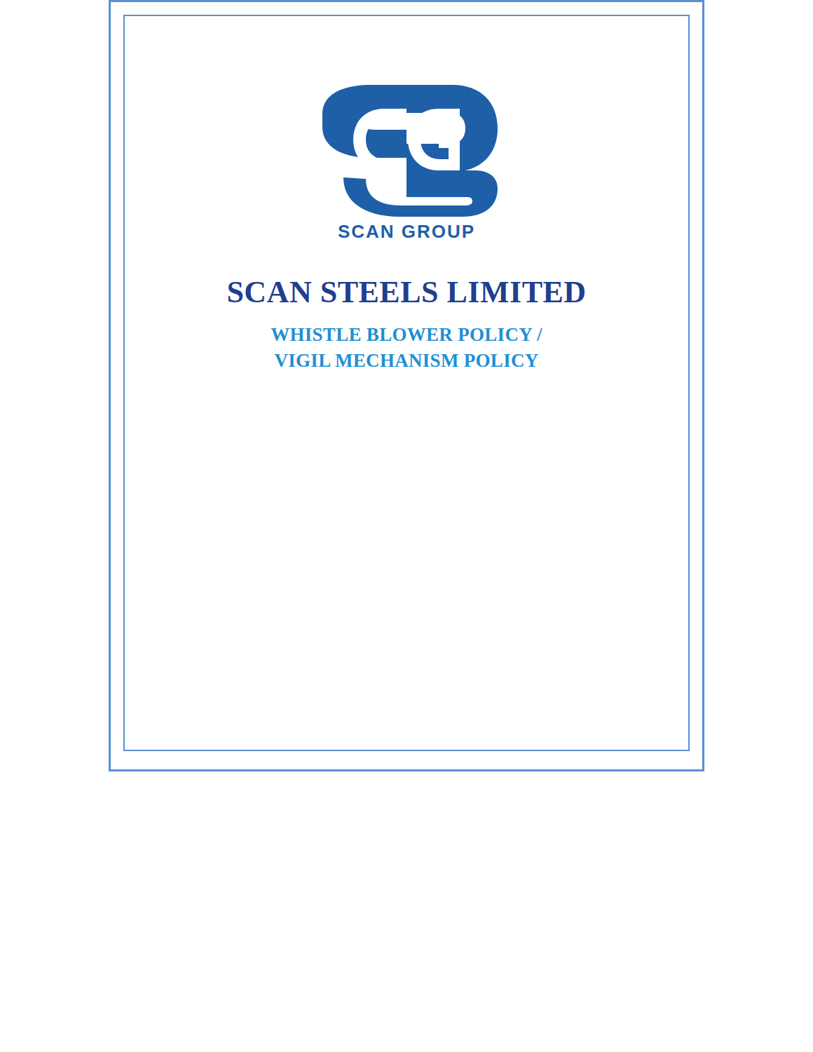SCAN GROUP
SCAN STEELS LIMITED
WHISTLE BLOWER POLICY /
VIGIL MECHANISM POLICY